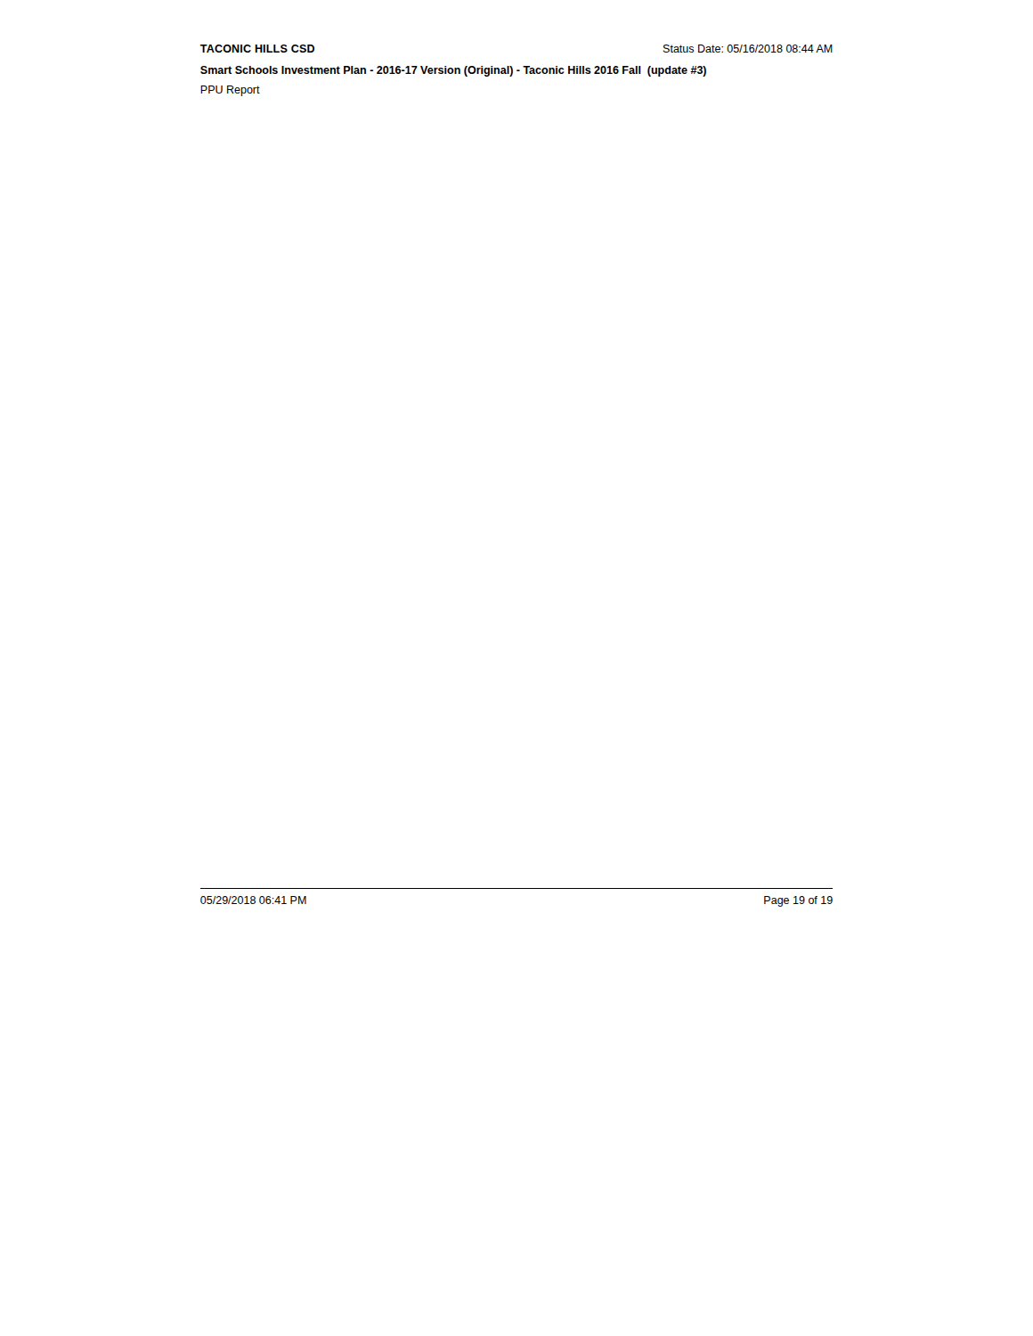TACONIC HILLS CSD Status Date: 05/16/2018 08:44 AM
Smart Schools Investment Plan - 2016-17 Version (Original) - Taconic Hills 2016 Fall (update #3)
PPU Report
05/29/2018 06:41 PM Page 19 of 19